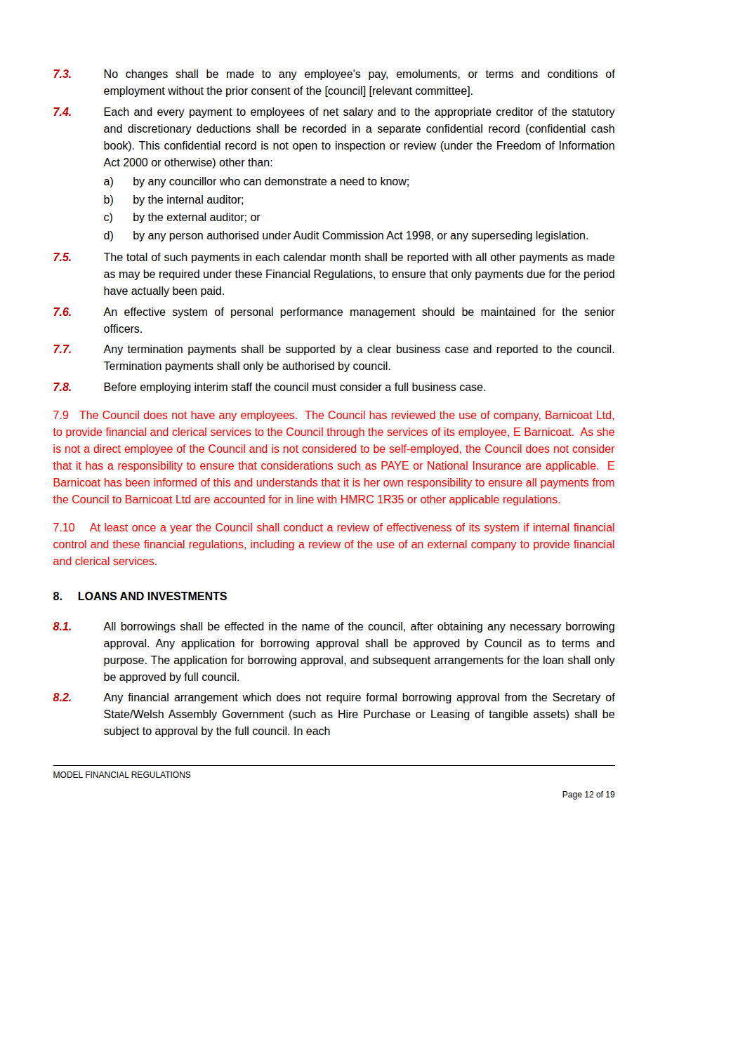7.3.
No changes shall be made to any employee's pay, emoluments, or terms and conditions of employment without the prior consent of the [council] [relevant committee].
7.4.
Each and every payment to employees of net salary and to the appropriate creditor of the statutory and discretionary deductions shall be recorded in a separate confidential record (confidential cash book). This confidential record is not open to inspection or review (under the Freedom of Information Act 2000 or otherwise) other than:
a) by any councillor who can demonstrate a need to know;
b) by the internal auditor;
c) by the external auditor; or
d) by any person authorised under Audit Commission Act 1998, or any superseding legislation.
7.5.
The total of such payments in each calendar month shall be reported with all other payments as made as may be required under these Financial Regulations, to ensure that only payments due for the period have actually been paid.
7.6.
An effective system of personal performance management should be maintained for the senior officers.
7.7.
Any termination payments shall be supported by a clear business case and reported to the council. Termination payments shall only be authorised by council.
7.8.
Before employing interim staff the council must consider a full business case.
7.9 The Council does not have any employees. The Council has reviewed the use of company, Barnicoat Ltd, to provide financial and clerical services to the Council through the services of its employee, E Barnicoat. As she is not a direct employee of the Council and is not considered to be self-employed, the Council does not consider that it has a responsibility to ensure that considerations such as PAYE or National Insurance are applicable. E Barnicoat has been informed of this and understands that it is her own responsibility to ensure all payments from the Council to Barnicoat Ltd are accounted for in line with HMRC 1R35 or other applicable regulations.
7.10 At least once a year the Council shall conduct a review of effectiveness of its system if internal financial control and these financial regulations, including a review of the use of an external company to provide financial and clerical services.
8. LOANS AND INVESTMENTS
8.1.
All borrowings shall be effected in the name of the council, after obtaining any necessary borrowing approval. Any application for borrowing approval shall be approved by Council as to terms and purpose. The application for borrowing approval, and subsequent arrangements for the loan shall only be approved by full council.
8.2.
Any financial arrangement which does not require formal borrowing approval from the Secretary of State/Welsh Assembly Government (such as Hire Purchase or Leasing of tangible assets) shall be subject to approval by the full council. In each
MODEL FINANCIAL REGULATIONS
Page 12 of 19